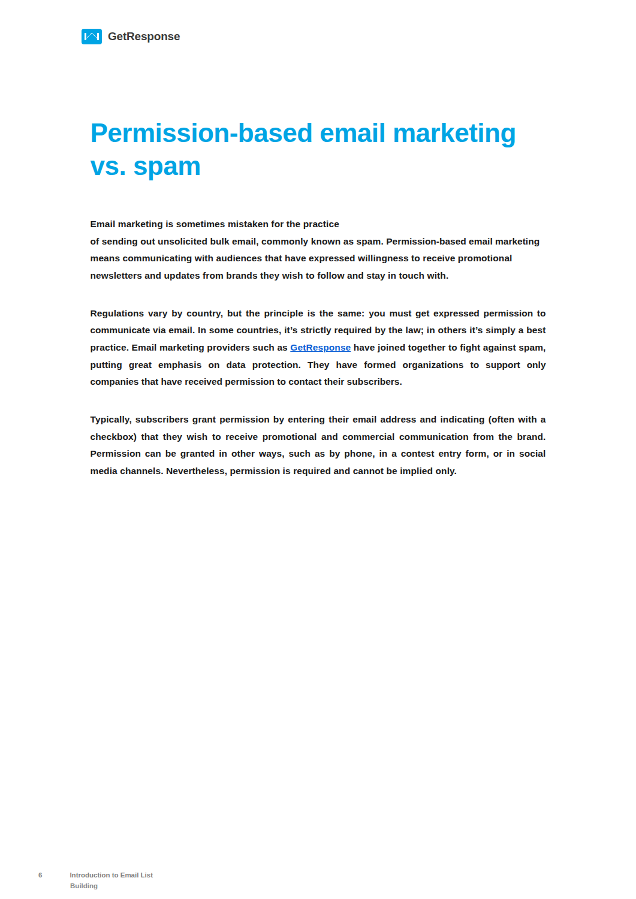GetResponse
Permission-based email marketing vs. spam
Email marketing is sometimes mistaken for the practice
of sending out unsolicited bulk email, commonly known as spam. Permission-based email marketing means communicating with audiences that have expressed willingness to receive promotional newsletters and updates from brands they wish to follow and stay in touch with.
Regulations vary by country, but the principle is the same: you must get expressed permission to communicate via email. In some countries, it’s strictly required by the law; in others it’s simply a best practice. Email marketing providers such as GetResponse have joined together to fight against spam, putting great emphasis on data protection. They have formed organizations to support only companies that have received permission to contact their subscribers.
Typically, subscribers grant permission by entering their email address and indicating (often with a checkbox) that they wish to receive promotional and commercial communication from the brand. Permission can be granted in other ways, such as by phone, in a contest entry form, or in social media channels. Nevertheless, permission is required and cannot be implied only.
6 Introduction to Email List Building